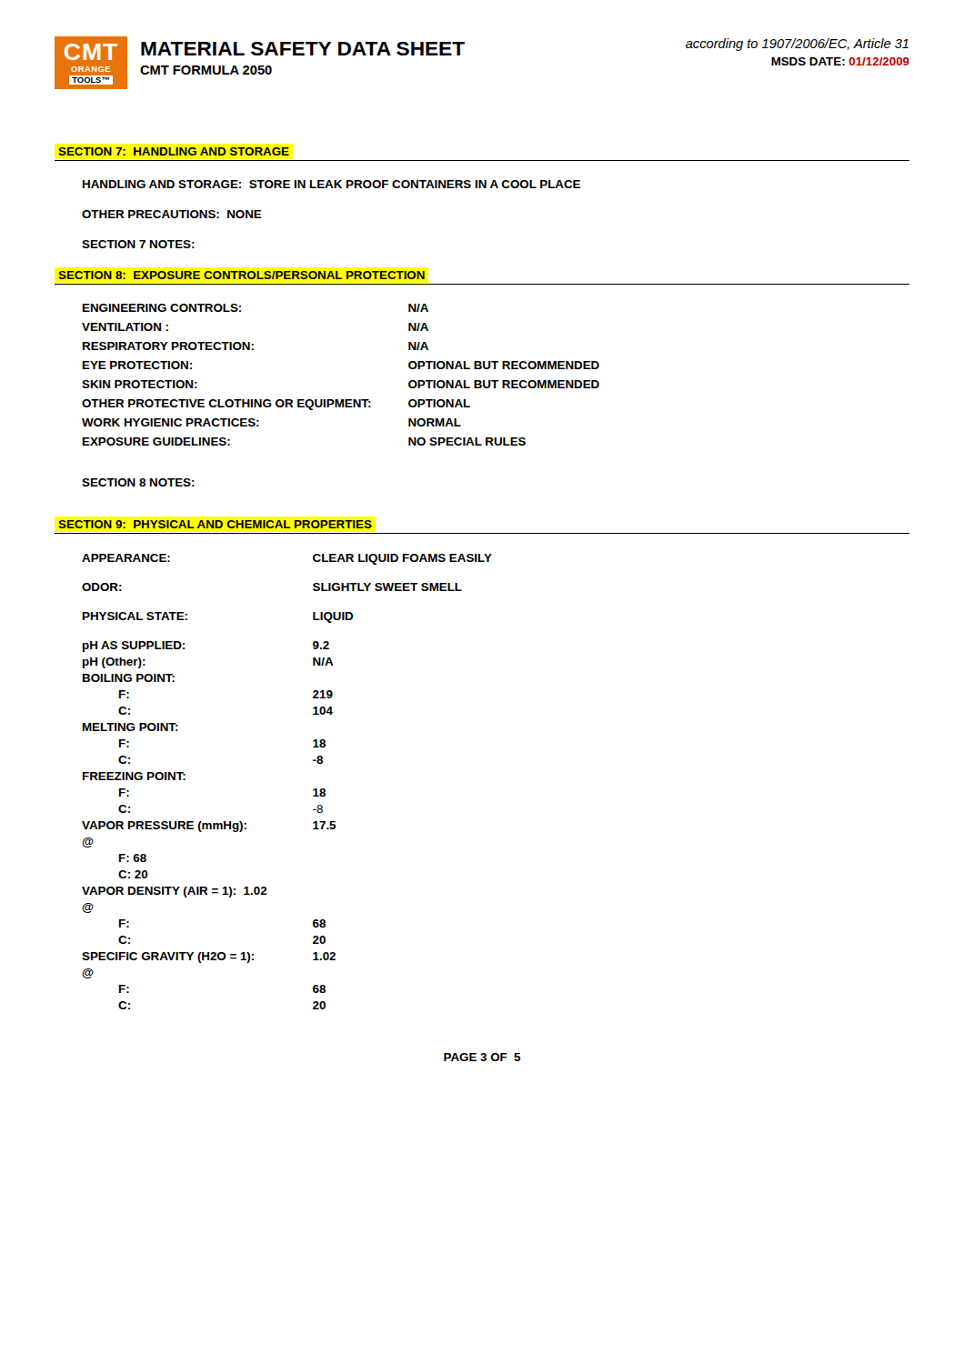CMT ORANGE TOOLS™
MATERIAL SAFETY DATA SHEET
CMT FORMULA 2050
according to 1907/2006/EC, Article 31
MSDS DATE: 01/12/2009
SECTION 7: HANDLING AND STORAGE
HANDLING AND STORAGE: STORE IN LEAK PROOF CONTAINERS IN A COOL PLACE
OTHER PRECAUTIONS: NONE
SECTION 7 NOTES:
SECTION 8: EXPOSURE CONTROLS/PERSONAL PROTECTION
| ENGINEERING CONTROLS: | N/A |
| VENTILATION : | N/A |
| RESPIRATORY PROTECTION: | N/A |
| EYE PROTECTION: | OPTIONAL BUT RECOMMENDED |
| SKIN PROTECTION: | OPTIONAL BUT RECOMMENDED |
| OTHER PROTECTIVE CLOTHING OR EQUIPMENT: | OPTIONAL |
| WORK HYGIENIC PRACTICES: | NORMAL |
| EXPOSURE GUIDELINES: | NO SPECIAL RULES |
SECTION 8 NOTES:
SECTION 9: PHYSICAL AND CHEMICAL PROPERTIES
| APPEARANCE: | CLEAR LIQUID FOAMS EASILY | |
| ODOR: | SLIGHTLY SWEET SMELL | |
| PHYSICAL STATE: | LIQUID | |
| pH AS SUPPLIED: | 9.2 | |
| pH (Other): | N/A | |
| BOILING POINT: | | |
| F: | 219 | |
| C: | 104 | |
| MELTING POINT: | | |
| F: | 18 | |
| C: | -8 | |
| FREEZING POINT: | | |
| F: | 18 | |
| C: | -8 | |
| VAPOR PRESSURE (mmHg): | 17.5 | |
| @ |
| F: 68 | | |
| C: 20 | | |
| VAPOR DENSITY (AIR = 1): 1.02 | | |
| @ |
| F: | 68 | |
| C: | 20 | |
| SPECIFIC GRAVITY (H2O = 1): | 1.02 | |
| @ |
| F: | 68 | |
| C: | 20 | |
PAGE 3 OF 5